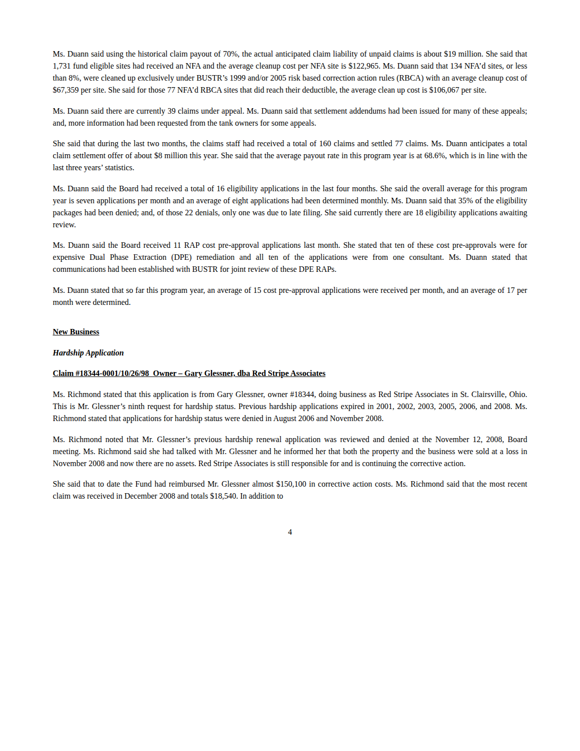Ms. Duann said using the historical claim payout of 70%, the actual anticipated claim liability of unpaid claims is about $19 million. She said that 1,731 fund eligible sites had received an NFA and the average cleanup cost per NFA site is $122,965. Ms. Duann said that 134 NFA’d sites, or less than 8%, were cleaned up exclusively under BUSTR’s 1999 and/or 2005 risk based correction action rules (RBCA) with an average cleanup cost of $67,359 per site. She said for those 77 NFA’d RBCA sites that did reach their deductible, the average clean up cost is $106,067 per site.
Ms. Duann said there are currently 39 claims under appeal. Ms. Duann said that settlement addendums had been issued for many of these appeals; and, more information had been requested from the tank owners for some appeals.
She said that during the last two months, the claims staff had received a total of 160 claims and settled 77 claims. Ms. Duann anticipates a total claim settlement offer of about $8 million this year. She said that the average payout rate in this program year is at 68.6%, which is in line with the last three years’ statistics.
Ms. Duann said the Board had received a total of 16 eligibility applications in the last four months. She said the overall average for this program year is seven applications per month and an average of eight applications had been determined monthly. Ms. Duann said that 35% of the eligibility packages had been denied; and, of those 22 denials, only one was due to late filing. She said currently there are 18 eligibility applications awaiting review.
Ms. Duann said the Board received 11 RAP cost pre-approval applications last month. She stated that ten of these cost pre-approvals were for expensive Dual Phase Extraction (DPE) remediation and all ten of the applications were from one consultant. Ms. Duann stated that communications had been established with BUSTR for joint review of these DPE RAPs.
Ms. Duann stated that so far this program year, an average of 15 cost pre-approval applications were received per month, and an average of 17 per month were determined.
New Business
Hardship Application
Claim #18344-0001/10/26/98 Owner – Gary Glessner, dba Red Stripe Associates
Ms. Richmond stated that this application is from Gary Glessner, owner #18344, doing business as Red Stripe Associates in St. Clairsville, Ohio. This is Mr. Glessner’s ninth request for hardship status. Previous hardship applications expired in 2001, 2002, 2003, 2005, 2006, and 2008. Ms. Richmond stated that applications for hardship status were denied in August 2006 and November 2008.
Ms. Richmond noted that Mr. Glessner’s previous hardship renewal application was reviewed and denied at the November 12, 2008, Board meeting. Ms. Richmond said she had talked with Mr. Glessner and he informed her that both the property and the business were sold at a loss in November 2008 and now there are no assets. Red Stripe Associates is still responsible for and is continuing the corrective action.
She said that to date the Fund had reimbursed Mr. Glessner almost $150,100 in corrective action costs. Ms. Richmond said that the most recent claim was received in December 2008 and totals $18,540. In addition to
4